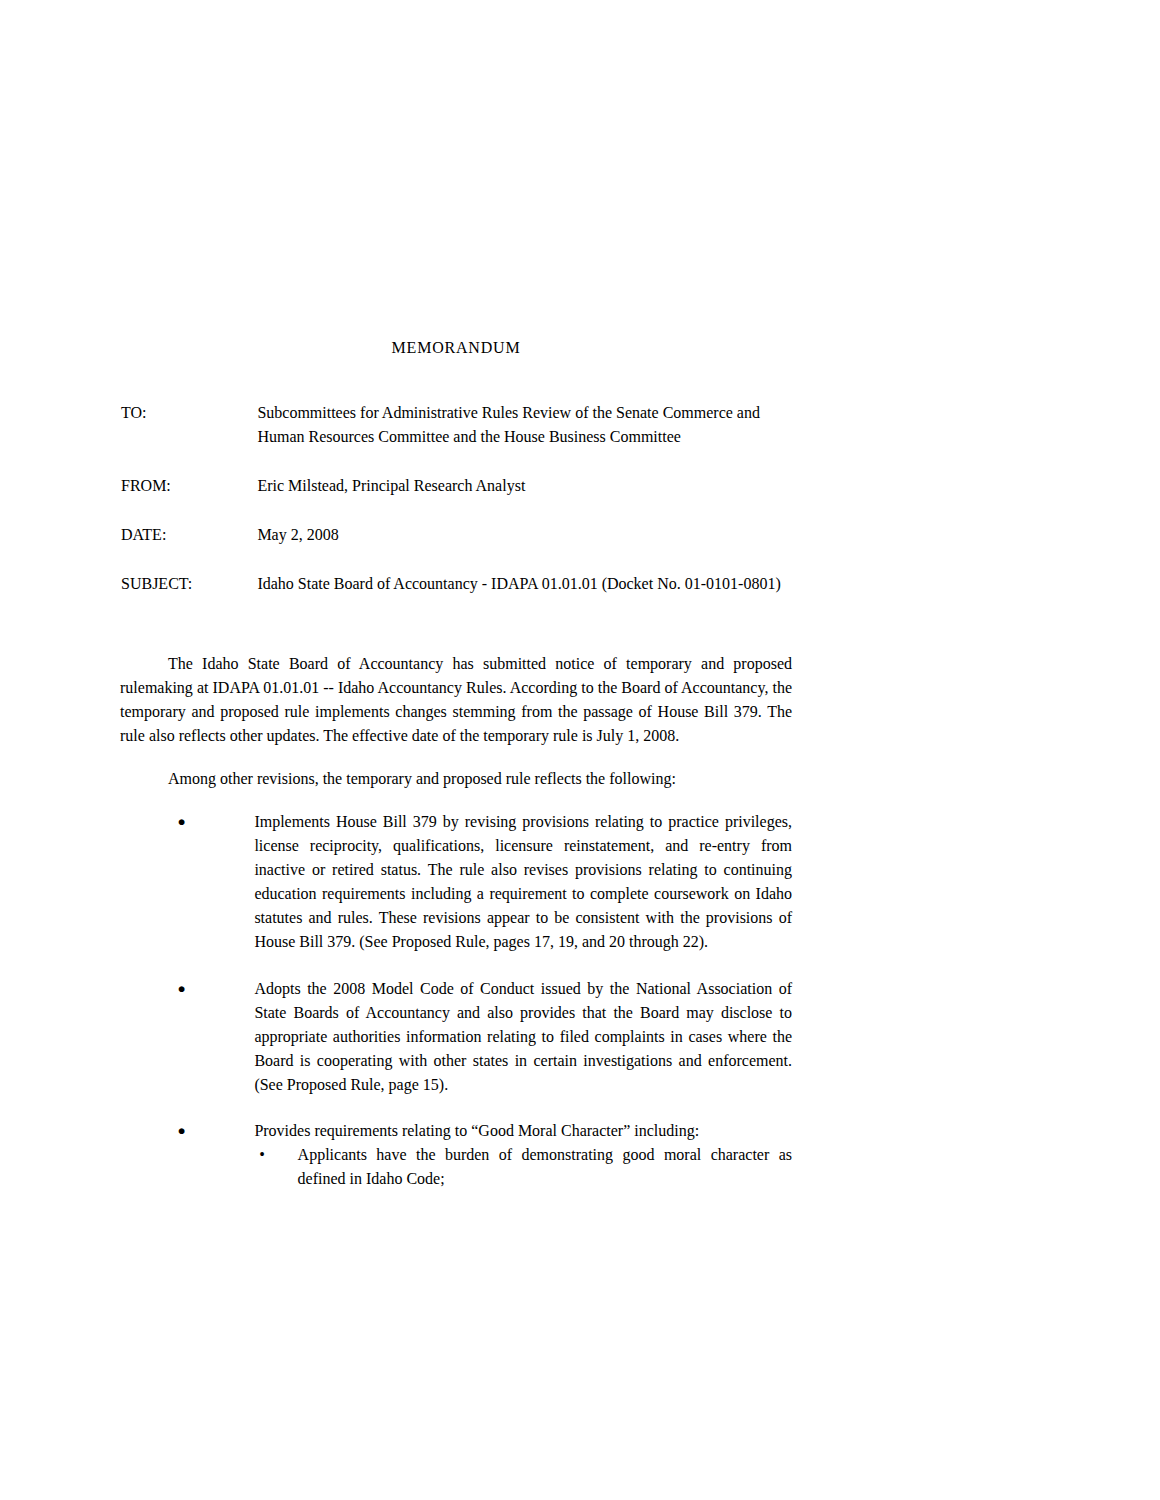MEMORANDUM
| TO: | Subcommittees for Administrative Rules Review of the Senate Commerce and Human Resources Committee and the House Business Committee |
| FROM: | Eric Milstead, Principal Research Analyst |
| DATE: | May 2, 2008 |
| SUBJECT: | Idaho State Board of Accountancy - IDAPA 01.01.01 (Docket No. 01-0101-0801) |
The Idaho State Board of Accountancy has submitted notice of temporary and proposed rulemaking at IDAPA 01.01.01 -- Idaho Accountancy Rules. According to the Board of Accountancy, the temporary and proposed rule implements changes stemming from the passage of House Bill 379. The rule also reflects other updates. The effective date of the temporary rule is July 1, 2008.
Among other revisions, the temporary and proposed rule reflects the following:
Implements House Bill 379 by revising provisions relating to practice privileges, license reciprocity, qualifications, licensure reinstatement, and re-entry from inactive or retired status. The rule also revises provisions relating to continuing education requirements including a requirement to complete coursework on Idaho statutes and rules. These revisions appear to be consistent with the provisions of House Bill 379. (See Proposed Rule, pages 17, 19, and 20 through 22).
Adopts the 2008 Model Code of Conduct issued by the National Association of State Boards of Accountancy and also provides that the Board may disclose to appropriate authorities information relating to filed complaints in cases where the Board is cooperating with other states in certain investigations and enforcement. (See Proposed Rule, page 15).
Provides requirements relating to “Good Moral Character” including:
Applicants have the burden of demonstrating good moral character as defined in Idaho Code;